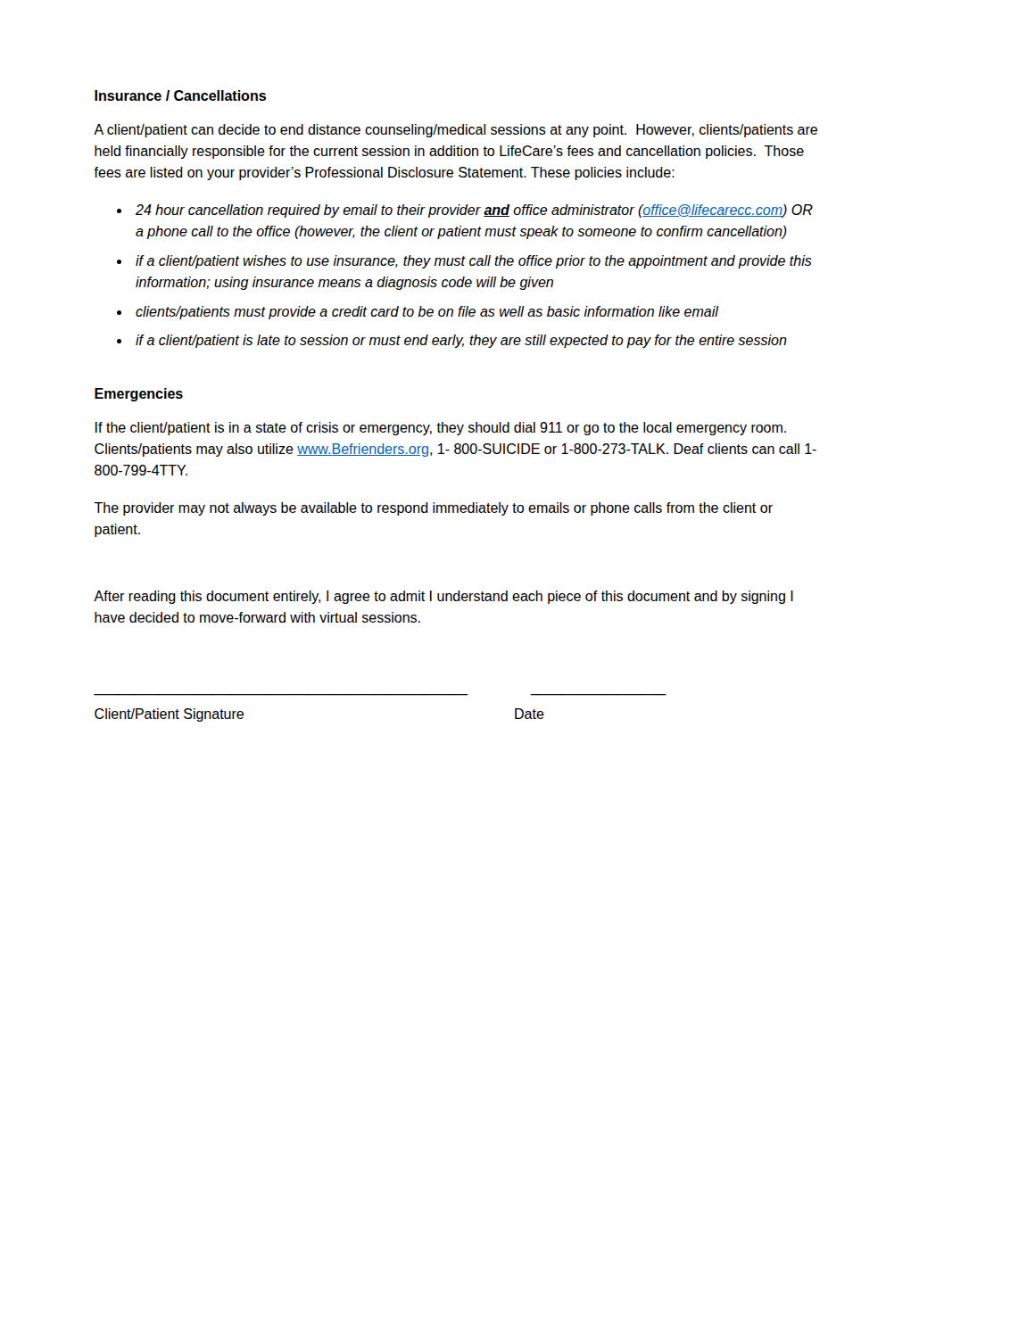Insurance / Cancellations
A client/patient can decide to end distance counseling/medical sessions at any point. However, clients/patients are held financially responsible for the current session in addition to LifeCare’s fees and cancellation policies. Those fees are listed on your provider’s Professional Disclosure Statement. These policies include:
24 hour cancellation required by email to their provider and office administrator (office@lifecarecc.com) OR a phone call to the office (however, the client or patient must speak to someone to confirm cancellation)
if a client/patient wishes to use insurance, they must call the office prior to the appointment and provide this information; using insurance means a diagnosis code will be given
clients/patients must provide a credit card to be on file as well as basic information like email
if a client/patient is late to session or must end early, they are still expected to pay for the entire session
Emergencies
If the client/patient is in a state of crisis or emergency, they should dial 911 or go to the local emergency room. Clients/patients may also utilize www.Befrienders.org, 1- 800-SUICIDE or 1-800-273-TALK. Deaf clients can call 1-800-799-4TTY.
The provider may not always be available to respond immediately to emails or phone calls from the client or patient.
After reading this document entirely, I agree to admit I understand each piece of this document and by signing I have decided to move-forward with virtual sessions.
_______________________________________________ _________________
Client/Patient Signature Date